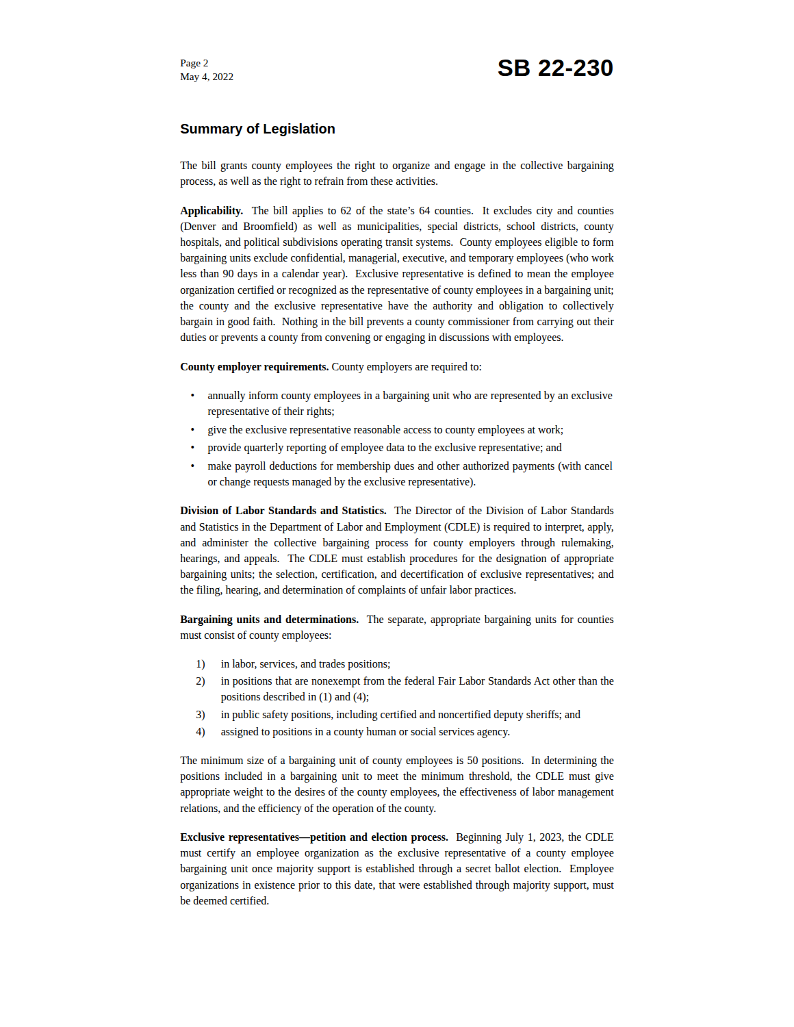Page 2 May 4, 2022
SB 22-230
Summary of Legislation
The bill grants county employees the right to organize and engage in the collective bargaining process, as well as the right to refrain from these activities.
Applicability. The bill applies to 62 of the state’s 64 counties. It excludes city and counties (Denver and Broomfield) as well as municipalities, special districts, school districts, county hospitals, and political subdivisions operating transit systems. County employees eligible to form bargaining units exclude confidential, managerial, executive, and temporary employees (who work less than 90 days in a calendar year). Exclusive representative is defined to mean the employee organization certified or recognized as the representative of county employees in a bargaining unit; the county and the exclusive representative have the authority and obligation to collectively bargain in good faith. Nothing in the bill prevents a county commissioner from carrying out their duties or prevents a county from convening or engaging in discussions with employees.
County employer requirements. County employers are required to:
annually inform county employees in a bargaining unit who are represented by an exclusive representative of their rights;
give the exclusive representative reasonable access to county employees at work;
provide quarterly reporting of employee data to the exclusive representative; and
make payroll deductions for membership dues and other authorized payments (with cancel or change requests managed by the exclusive representative).
Division of Labor Standards and Statistics. The Director of the Division of Labor Standards and Statistics in the Department of Labor and Employment (CDLE) is required to interpret, apply, and administer the collective bargaining process for county employers through rulemaking, hearings, and appeals. The CDLE must establish procedures for the designation of appropriate bargaining units; the selection, certification, and decertification of exclusive representatives; and the filing, hearing, and determination of complaints of unfair labor practices.
Bargaining units and determinations. The separate, appropriate bargaining units for counties must consist of county employees:
in labor, services, and trades positions;
in positions that are nonexempt from the federal Fair Labor Standards Act other than the positions described in (1) and (4);
in public safety positions, including certified and noncertified deputy sheriffs; and
assigned to positions in a county human or social services agency.
The minimum size of a bargaining unit of county employees is 50 positions. In determining the positions included in a bargaining unit to meet the minimum threshold, the CDLE must give appropriate weight to the desires of the county employees, the effectiveness of labor management relations, and the efficiency of the operation of the county.
Exclusive representatives—petition and election process. Beginning July 1, 2023, the CDLE must certify an employee organization as the exclusive representative of a county employee bargaining unit once majority support is established through a secret ballot election. Employee organizations in existence prior to this date, that were established through majority support, must be deemed certified.